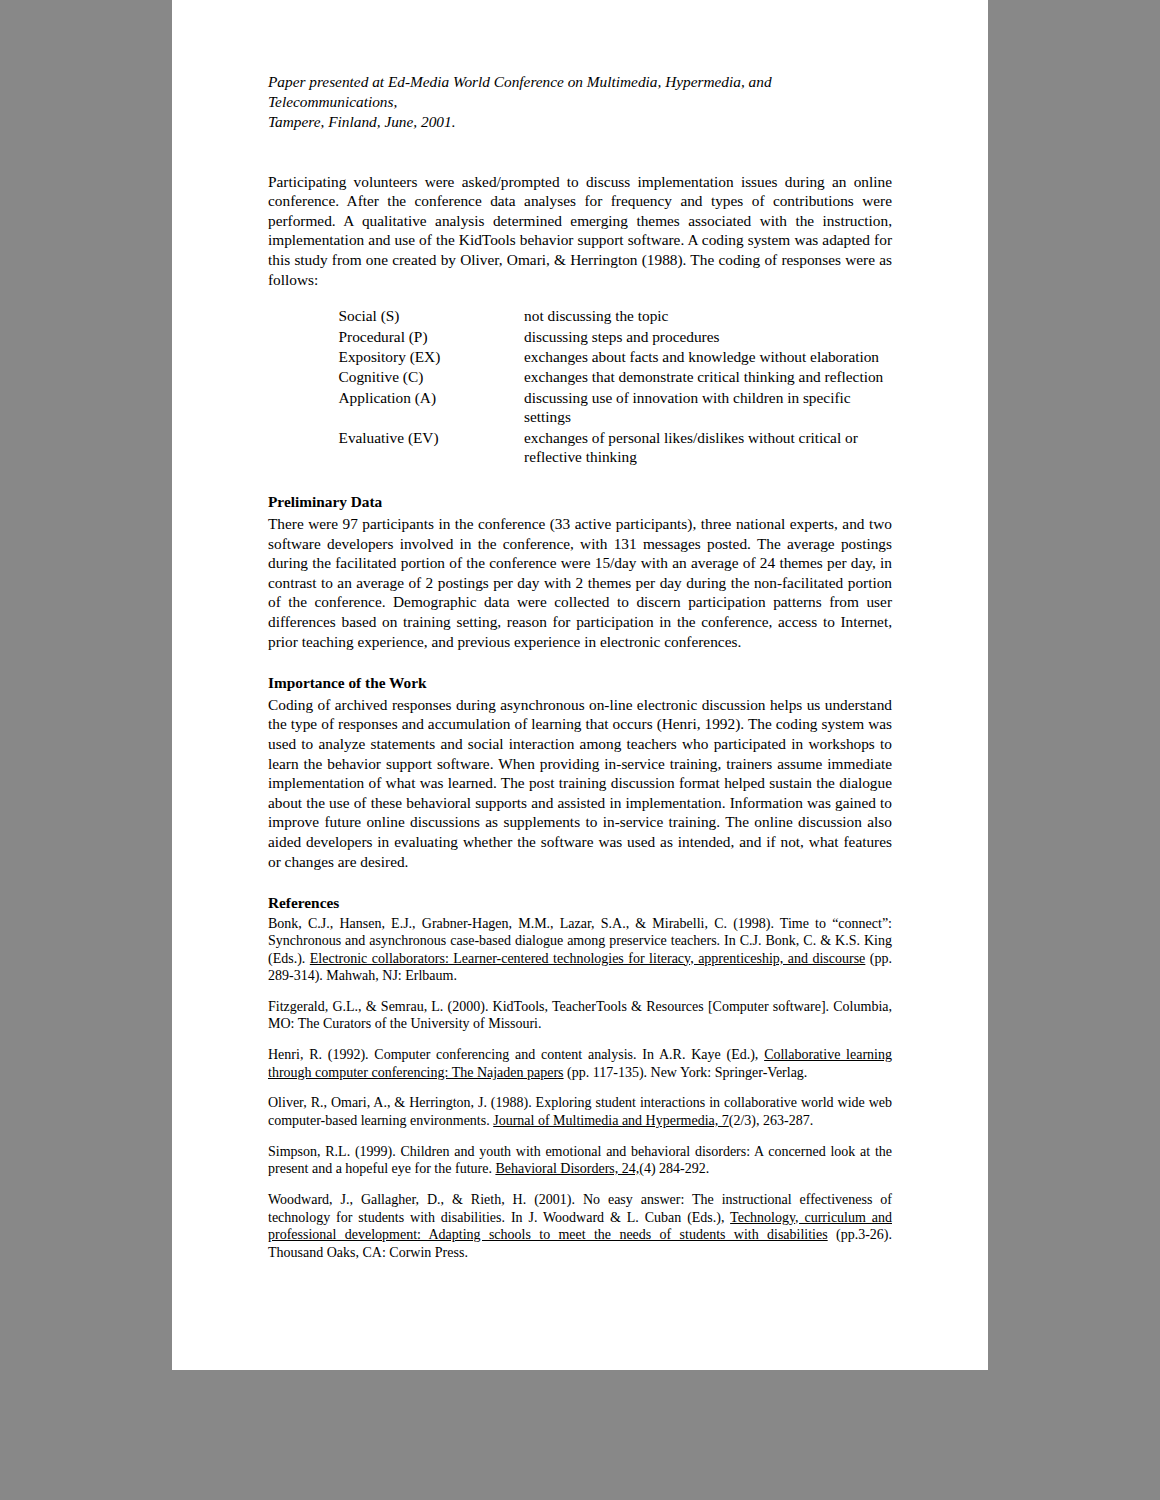Paper presented at Ed-Media World Conference on Multimedia, Hypermedia, and Telecommunications,
Tampere, Finland, June, 2001.
Participating volunteers were asked/prompted to discuss implementation issues during an online conference. After the conference data analyses for frequency and types of contributions were performed. A qualitative analysis determined emerging themes associated with the instruction, implementation and use of the KidTools behavior support software. A coding system was adapted for this study from one created by Oliver, Omari, & Herrington (1988). The coding of responses were as follows:
| Social (S) | not discussing the topic |
| Procedural (P) | discussing steps and procedures |
| Expository (EX) | exchanges about facts and knowledge without elaboration |
| Cognitive (C) | exchanges that demonstrate critical thinking and reflection |
| Application (A) | discussing use of innovation with children in specific settings |
| Evaluative (EV) | exchanges of personal likes/dislikes without critical or reflective thinking |
Preliminary Data
There were 97 participants in the conference (33 active participants), three national experts, and two software developers involved in the conference, with 131 messages posted. The average postings during the facilitated portion of the conference were 15/day with an average of 24 themes per day, in contrast to an average of 2 postings per day with 2 themes per day during the non-facilitated portion of the conference. Demographic data were collected to discern participation patterns from user differences based on training setting, reason for participation in the conference, access to Internet, prior teaching experience, and previous experience in electronic conferences.
Importance of the Work
Coding of archived responses during asynchronous on-line electronic discussion helps us understand the type of responses and accumulation of learning that occurs (Henri, 1992). The coding system was used to analyze statements and social interaction among teachers who participated in workshops to learn the behavior support software. When providing in-service training, trainers assume immediate implementation of what was learned. The post training discussion format helped sustain the dialogue about the use of these behavioral supports and assisted in implementation. Information was gained to improve future online discussions as supplements to in-service training. The online discussion also aided developers in evaluating whether the software was used as intended, and if not, what features or changes are desired.
References
Bonk, C.J., Hansen, E.J., Grabner-Hagen, M.M., Lazar, S.A., & Mirabelli, C. (1998). Time to “connect”: Synchronous and asynchronous case-based dialogue among preservice teachers. In C.J. Bonk, C. & K.S. King (Eds.). Electronic collaborators: Learner-centered technologies for literacy, apprenticeship, and discourse (pp. 289-314). Mahwah, NJ: Erlbaum.
Fitzgerald, G.L., & Semrau, L. (2000). KidTools, TeacherTools & Resources [Computer software]. Columbia, MO: The Curators of the University of Missouri.
Henri, R. (1992). Computer conferencing and content analysis. In A.R. Kaye (Ed.), Collaborative learning through computer conferencing: The Najaden papers (pp. 117-135). New York: Springer-Verlag.
Oliver, R., Omari, A., & Herrington, J. (1988). Exploring student interactions in collaborative world wide web computer-based learning environments. Journal of Multimedia and Hypermedia, 7(2/3), 263-287.
Simpson, R.L. (1999). Children and youth with emotional and behavioral disorders: A concerned look at the present and a hopeful eye for the future. Behavioral Disorders, 24,(4) 284-292.
Woodward, J., Gallagher, D., & Rieth, H. (2001). No easy answer: The instructional effectiveness of technology for students with disabilities. In J. Woodward & L. Cuban (Eds.), Technology, curriculum and professional development: Adapting schools to meet the needs of students with disabilities (pp.3-26). Thousand Oaks, CA: Corwin Press.